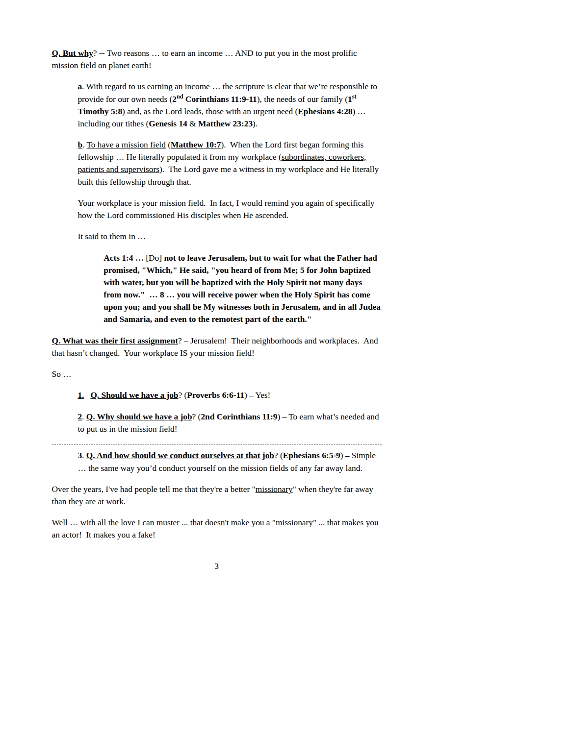Q. But why? -- Two reasons … to earn an income … AND to put you in the most prolific mission field on planet earth!
a. With regard to us earning an income … the scripture is clear that we’re responsible to provide for our own needs (2nd Corinthians 11:9-11), the needs of our family (1st Timothy 5:8) and, as the Lord leads, those with an urgent need (Ephesians 4:28) … including our tithes (Genesis 14 & Matthew 23:23).
b. To have a mission field (Matthew 10:7). When the Lord first began forming this fellowship … He literally populated it from my workplace (subordinates, coworkers, patients and supervisors). The Lord gave me a witness in my workplace and He literally built this fellowship through that.
Your workplace is your mission field. In fact, I would remind you again of specifically how the Lord commissioned His disciples when He ascended.
It said to them in …
Acts 1:4 … [Do] not to leave Jerusalem, but to wait for what the Father had promised, "Which," He said, "you heard of from Me; 5 for John baptized with water, but you will be baptized with the Holy Spirit not many days from now." … 8 … you will receive power when the Holy Spirit has come upon you; and you shall be My witnesses both in Jerusalem, and in all Judea and Samaria, and even to the remotest part of the earth."
Q. What was their first assignment? – Jerusalem! Their neighborhoods and workplaces. And that hasn’t changed. Your workplace IS your mission field!
So …
1. Q. Should we have a job? (Proverbs 6:6-11) – Yes!
2. Q. Why should we have a job? (2nd Corinthians 11:9) – To earn what’s needed and to put us in the mission field!
3. Q. And how should we conduct ourselves at that job? (Ephesians 6:5-9) – Simple … the same way you’d conduct yourself on the mission fields of any far away land.
Over the years, I've had people tell me that they're a better "missionary" when they're far away than they are at work.
Well … with all the love I can muster ... that doesn't make you a "missionary" ... that makes you an actor! It makes you a fake!
3